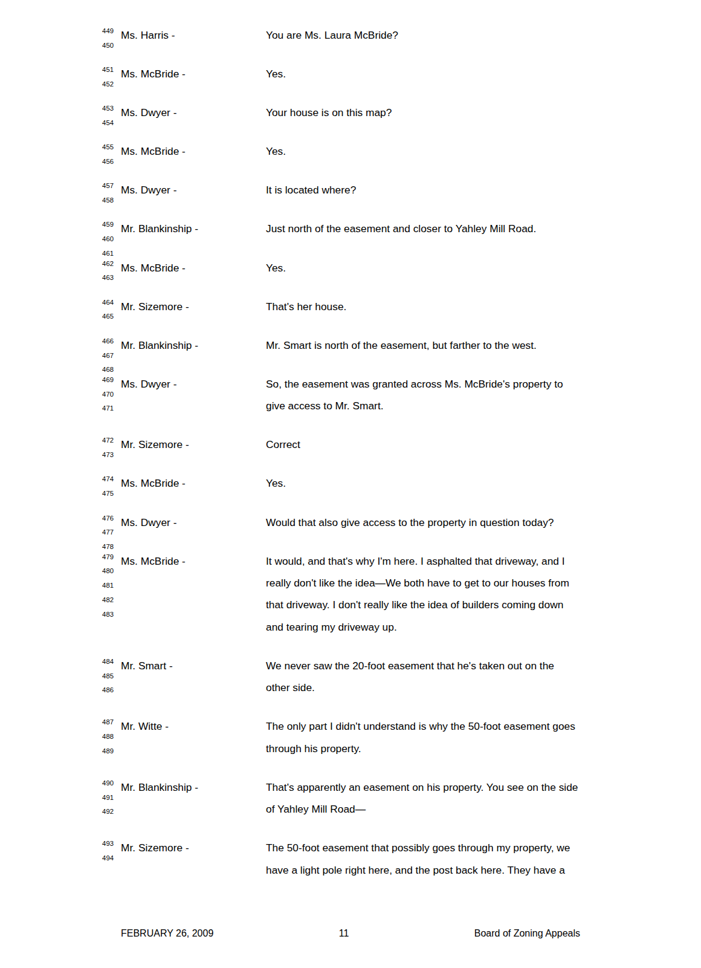449450
Ms. Harris -
You are Ms. Laura McBride?
451452
Ms. McBride -
Yes.
453454
Ms. Dwyer -
Your house is on this map?
455456
Ms. McBride -
Yes.
457458
Ms. Dwyer -
It is located where?
459460461
Mr. Blankinship -
Just north of the easement and closer to Yahley Mill Road.
462463
Ms. McBride -
Yes.
464465
Mr. Sizemore -
That's her house.
466467468
Mr. Blankinship -
Mr. Smart is north of the easement, but farther to the west.
469470471
Ms. Dwyer -
So, the easement was granted across Ms. McBride's property to give access to Mr. Smart.
472473
Mr. Sizemore -
Correct
474475
Ms. McBride -
Yes.
476477478
Ms. Dwyer -
Would that also give access to the property in question today?
479480481482483
Ms. McBride -
It would, and that's why I'm here. I asphalted that driveway, and I really don't like the idea—We both have to get to our houses from that driveway. I don't really like the idea of builders coming down and tearing my driveway up.
484485486
Mr. Smart -
We never saw the 20-foot easement that he's taken out on the other side.
487488489
Mr. Witte -
The only part I didn't understand is why the 50-foot easement goes through his property.
490491492
Mr. Blankinship -
That's apparently an easement on his property. You see on the side of Yahley Mill Road—
493494
Mr. Sizemore -
The 50-foot easement that possibly goes through my property, we have a light pole right here, and the post back here. They have a
FEBRUARY 26, 2009
11
Board of Zoning Appeals